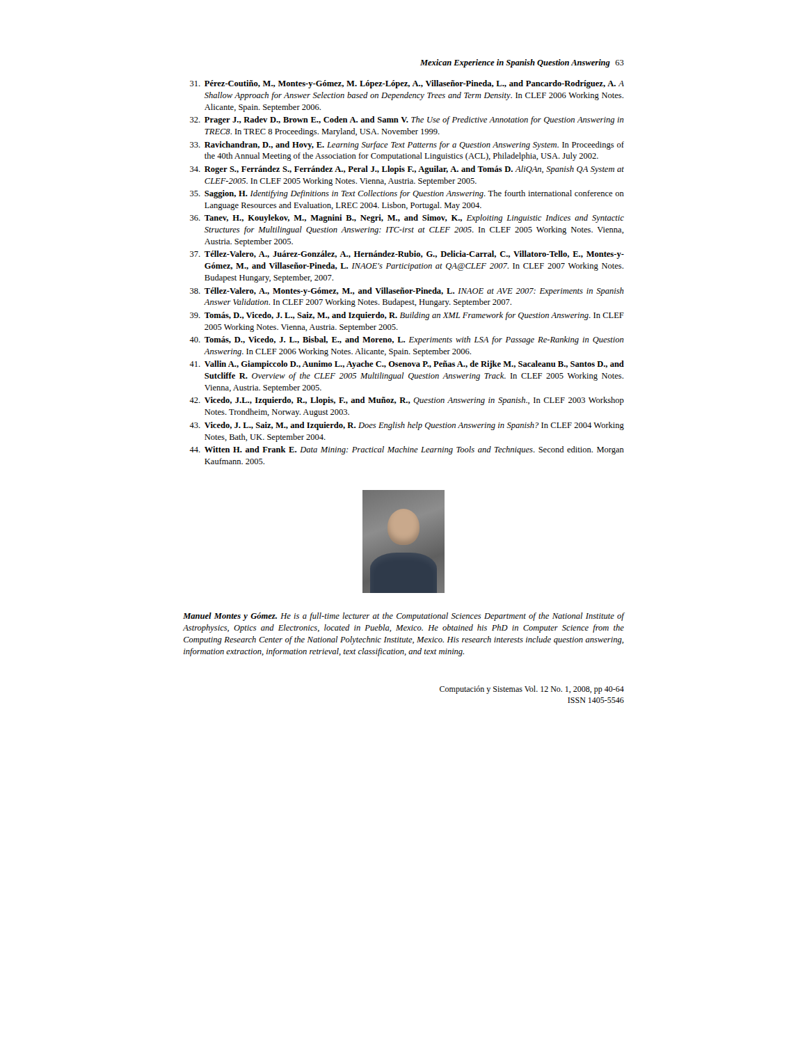Mexican Experience in Spanish Question Answering63
Pérez-Coutiño, M., Montes-y-Gómez, M. López-López, A., Villaseñor-Pineda, L., and Pancardo-Rodríguez, A. A Shallow Approach for Answer Selection based on Dependency Trees and Term Density. In CLEF 2006 Working Notes. Alicante, Spain. September 2006.
Prager J., Radev D., Brown E., Coden A. and Samn V. The Use of Predictive Annotation for Question Answering in TREC8. In TREC 8 Proceedings. Maryland, USA. November 1999.
Ravichandran, D., and Hovy, E. Learning Surface Text Patterns for a Question Answering System. In Proceedings of the 40th Annual Meeting of the Association for Computational Linguistics (ACL), Philadelphia, USA. July 2002.
Roger S., Ferrández S., Ferrández A., Peral J., Llopis F., Aguilar, A. and Tomás D. AliQAn, Spanish QA System at CLEF-2005. In CLEF 2005 Working Notes. Vienna, Austria. September 2005.
Saggion, H. Identifying Definitions in Text Collections for Question Answering. The fourth international conference on Language Resources and Evaluation, LREC 2004. Lisbon, Portugal. May 2004.
Tanev, H., Kouylekov, M., Magnini B., Negri, M., and Simov, K., Exploiting Linguistic Indices and Syntactic Structures for Multilingual Question Answering: ITC-irst at CLEF 2005. In CLEF 2005 Working Notes. Vienna, Austria. September 2005.
Téllez-Valero, A., Juárez-González, A., Hernández-Rubio, G., Delicia-Carral, C., Villatoro-Tello, E., Montes-y-Gómez, M., and Villaseñor-Pineda, L. INAOE's Participation at QA@CLEF 2007. In CLEF 2007 Working Notes. Budapest Hungary, September, 2007.
Téllez-Valero, A., Montes-y-Gómez, M., and Villaseñor-Pineda, L. INAOE at AVE 2007: Experiments in Spanish Answer Validation. In CLEF 2007 Working Notes. Budapest, Hungary. September 2007.
Tomás, D., Vicedo, J. L., Saiz, M., and Izquierdo, R. Building an XML Framework for Question Answering. In CLEF 2005 Working Notes. Vienna, Austria. September 2005.
Tomás, D., Vicedo, J. L., Bisbal, E., and Moreno, L. Experiments with LSA for Passage Re-Ranking in Question Answering. In CLEF 2006 Working Notes. Alicante, Spain. September 2006.
Vallin A., Giampiccolo D., Aunimo L., Ayache C., Osenova P., Peñas A., de Rijke M., Sacaleanu B., Santos D., and Sutcliffe R. Overview of the CLEF 2005 Multilingual Question Answering Track. In CLEF 2005 Working Notes. Vienna, Austria. September 2005.
Vicedo, J.L., Izquierdo, R., Llopis, F., and Muñoz, R., Question Answering in Spanish., In CLEF 2003 Workshop Notes. Trondheim, Norway. August 2003.
Vicedo, J. L., Saiz, M., and Izquierdo, R. Does English help Question Answering in Spanish? In CLEF 2004 Working Notes, Bath, UK. September 2004.
Witten H. and Frank E. Data Mining: Practical Machine Learning Tools and Techniques. Second edition. Morgan Kaufmann. 2005.
Manuel Montes y Gómez. He is a full-time lecturer at the Computational Sciences Department of the National Institute of Astrophysics, Optics and Electronics, located in Puebla, Mexico. He obtained his PhD in Computer Science from the Computing Research Center of the National Polytechnic Institute, Mexico. His research interests include question answering, information extraction, information retrieval, text classification, and text mining.
Computación y Sistemas Vol. 12 No. 1, 2008, pp 40-64
ISSN 1405-5546